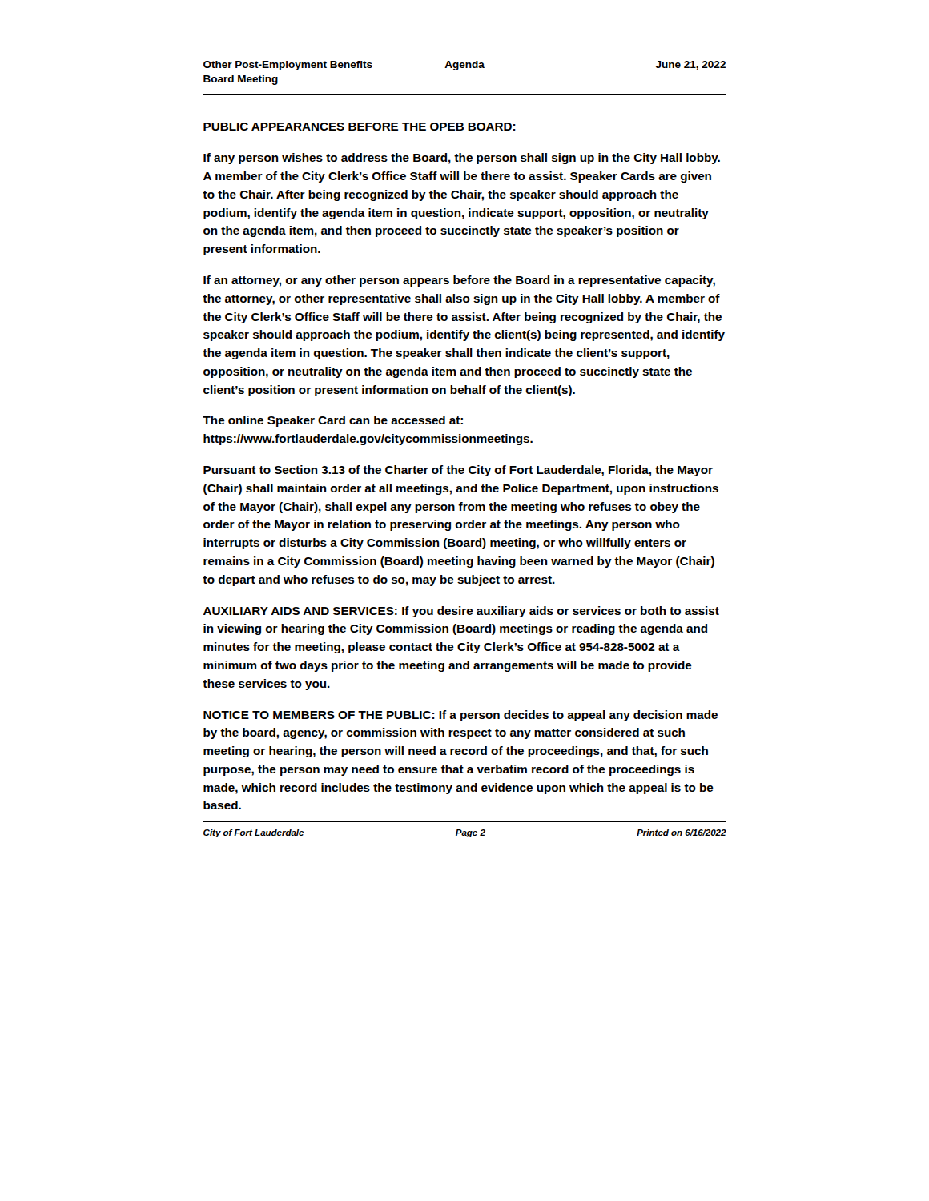Other Post-Employment Benefits
Board Meeting
Agenda
June 21, 2022
PUBLIC APPEARANCES BEFORE THE OPEB BOARD:
If any person wishes to address the Board, the person shall sign up in the City Hall lobby. A member of the City Clerk’s Office Staff will be there to assist. Speaker Cards are given to the Chair. After being recognized by the Chair, the speaker should approach the podium, identify the agenda item in question, indicate support, opposition, or neutrality on the agenda item, and then proceed to succinctly state the speaker’s position or present information.
If an attorney, or any other person appears before the Board in a representative capacity, the attorney, or other representative shall also sign up in the City Hall lobby. A member of the City Clerk’s Office Staff will be there to assist. After being recognized by the Chair, the speaker should approach the podium, identify the client(s) being represented, and identify the agenda item in question. The speaker shall then indicate the client’s support, opposition, or neutrality on the agenda item and then proceed to succinctly state the client’s position or present information on behalf of the client(s).
The online Speaker Card can be accessed at:
https://www.fortlauderdale.gov/citycommissionmeetings.
Pursuant to Section 3.13 of the Charter of the City of Fort Lauderdale, Florida, the Mayor (Chair) shall maintain order at all meetings, and the Police Department, upon instructions of the Mayor (Chair), shall expel any person from the meeting who refuses to obey the order of the Mayor in relation to preserving order at the meetings. Any person who interrupts or disturbs a City Commission (Board) meeting, or who willfully enters or remains in a City Commission (Board) meeting having been warned by the Mayor (Chair) to depart and who refuses to do so, may be subject to arrest.
AUXILIARY AIDS AND SERVICES: If you desire auxiliary aids or services or both to assist in viewing or hearing the City Commission (Board) meetings or reading the agenda and minutes for the meeting, please contact the City Clerk’s Office at 954-828-5002 at a minimum of two days prior to the meeting and arrangements will be made to provide these services to you.
NOTICE TO MEMBERS OF THE PUBLIC: If a person decides to appeal any decision made by the board, agency, or commission with respect to any matter considered at such meeting or hearing, the person will need a record of the proceedings, and that, for such purpose, the person may need to ensure that a verbatim record of the proceedings is made, which record includes the testimony and evidence upon which the appeal is to be based.
City of Fort Lauderdale
Page 2
Printed on 6/16/2022